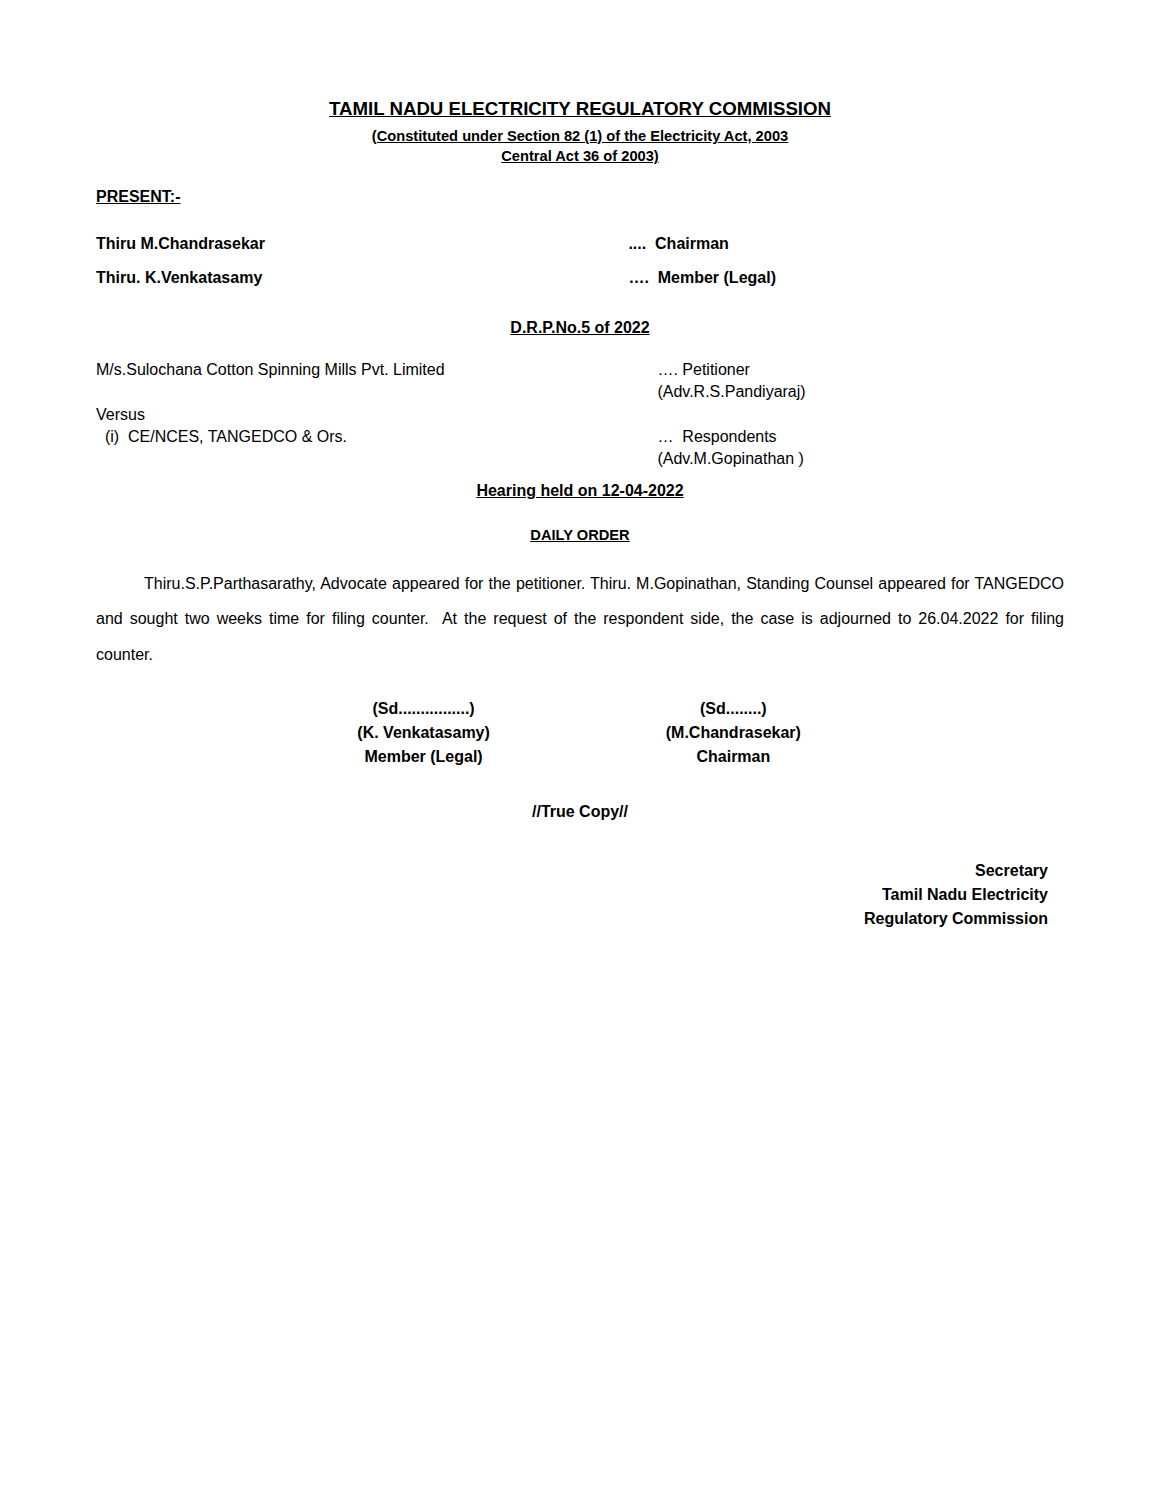TAMIL NADU ELECTRICITY REGULATORY COMMISSION
(Constituted under Section 82 (1) of the Electricity Act, 2003
Central Act 36 of 2003)
PRESENT:-
| Thiru M.Chandrasekar | .... Chairman |
| Thiru. K.Venkatasamy | …. Member (Legal) |
D.R.P.No.5 of 2022
| M/s.Sulochana Cotton Spinning Mills Pvt. Limited | …. Petitioner |
| | (Adv.R.S.Pandiyaraj) |
| Versus | |
| (i) CE/NCES, TANGEDCO & Ors. | … Respondents |
| | (Adv.M.Gopinathan ) |
Hearing held on 12-04-2022
DAILY ORDER
Thiru.S.P.Parthasarathy, Advocate appeared for the petitioner. Thiru. M.Gopinathan, Standing Counsel appeared for TANGEDCO and sought two weeks time for filing counter. At the request of the respondent side, the case is adjourned to 26.04.2022 for filing counter.
| | (Sd................) | (Sd........) | |
| | (K. Venkatasamy) | (M.Chandrasekar) | |
| | Member (Legal) | Chairman | |
//True Copy//
Secretary
Tamil Nadu Electricity
Regulatory Commission